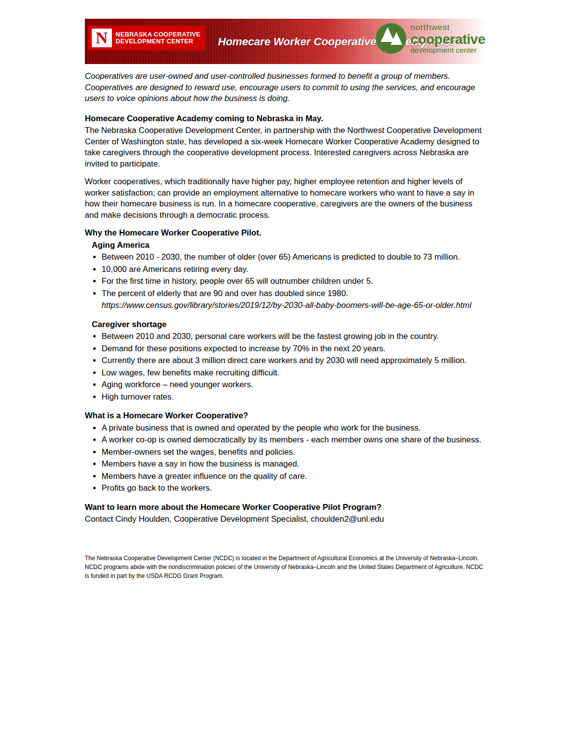N Nebraska Cooperative
Development Center
Homecare Worker Cooperative Academy Pilot
northwest
cooperative
development center
Cooperatives are user-owned and user-controlled businesses formed to benefit a group of members. Cooperatives are designed to reward use, encourage users to commit to using the services, and encourage users to voice opinions about how the business is doing.
Homecare Cooperative Academy coming to Nebraska in May.
The Nebraska Cooperative Development Center, in partnership with the Northwest Cooperative Development Center of Washington state, has developed a six-week Homecare Worker Cooperative Academy designed to take caregivers through the cooperative development process. Interested caregivers across Nebraska are invited to participate.
Worker cooperatives, which traditionally have higher pay, higher employee retention and higher levels of worker satisfaction; can provide an employment alternative to homecare workers who want to have a say in how their homecare business is run. In a homecare cooperative, caregivers are the owners of the business and make decisions through a democratic process.
Why the Homecare Worker Cooperative Pilot.
Aging America
Between 2010 - 2030, the number of older (over 65) Americans is predicted to double to 73 million.
10,000 are Americans retiring every day.
For the first time in history, people over 65 will outnumber children under 5.
The percent of elderly that are 90 and over has doubled since 1980. https://www.census.gov/library/stories/2019/12/by-2030-all-baby-boomers-will-be-age-65-or-older.html
Caregiver shortage
Between 2010 and 2030, personal care workers will be the fastest growing job in the country.
Demand for these positions expected to increase by 70% in the next 20 years.
Currently there are about 3 million direct care workers and by 2030 will need approximately 5 million.
Low wages, few benefits make recruiting difficult.
Aging workforce – need younger workers.
High turnover rates.
What is a Homecare Worker Cooperative?
A private business that is owned and operated by the people who work for the business.
A worker co-op is owned democratically by its members - each member owns one share of the business.
Member-owners set the wages, benefits and policies.
Members have a say in how the business is managed.
Members have a greater influence on the quality of care.
Profits go back to the workers.
Want to learn more about the Homecare Worker Cooperative Pilot Program?
Contact Cindy Houlden, Cooperative Development Specialist, choulden2@unl.edu
The Nebraska Cooperative Development Center (NCDC) is located in the Department of Agricultural Economics at the University of Nebraska–Lincoln. NCDC programs abide with the nondiscrimination policies of the University of Nebraska–Lincoln and the United States Department of Agriculture. NCDC is funded in part by the USDA RCDG Grant Program.